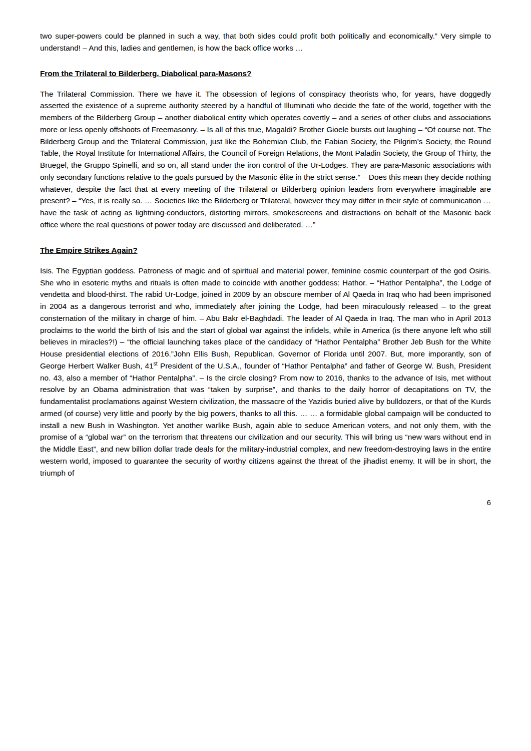two super-powers could be planned in such a way, that both sides could profit both politically and economically.” Very simple to understand! – And this, ladies and gentlemen, is how the back office works …
From the Trilateral to Bilderberg. Diabolical para-Masons?
The Trilateral Commission. There we have it. The obsession of legions of conspiracy theorists who, for years, have doggedly asserted the existence of a supreme authority steered by a handful of Illuminati who decide the fate of the world, together with the members of the Bilderberg Group – another diabolical entity which operates covertly – and a series of other clubs and associations more or less openly offshoots of Freemasonry. – Is all of this true, Magaldi? Brother Gioele bursts out laughing – “Of course not. The Bilderberg Group and the Trilateral Commission, just like the Bohemian Club, the Fabian Society, the Pilgrim’s Society, the Round Table, the Royal Institute for International Affairs, the Council of Foreign Relations, the Mont Paladin Society, the Group of Thirty, the Bruegel, the Gruppo Spinelli, and so on, all stand under the iron control of the Ur-Lodges. They are para-Masonic associations with only secondary functions relative to the goals pursued by the Masonic élite in the strict sense.” – Does this mean they decide nothing whatever, despite the fact that at every meeting of the Trilateral or Bilderberg opinion leaders from everywhere imaginable are present? – “Yes, it is really so. … Societies like the Bilderberg or Trilateral, however they may differ in their style of communication … have the task of acting as lightning-conductors, distorting mirrors, smokescreens and distractions on behalf of the Masonic back office where the real questions of power today are discussed and deliberated. …”
The Empire Strikes Again?
Isis. The Egyptian goddess. Patroness of magic and of spiritual and material power, feminine cosmic counterpart of the god Osiris. She who in esoteric myths and rituals is often made to coincide with another goddess: Hathor. – “Hathor Pentalpha”, the Lodge of vendetta and blood-thirst. The rabid Ur-Lodge, joined in 2009 by an obscure member of Al Qaeda in Iraq who had been imprisoned in 2004 as a dangerous terrorist and who, immediately after joining the Lodge, had been miraculously released – to the great consternation of the military in charge of him. – Abu Bakr el-Baghdadi. The leader of Al Qaeda in Iraq. The man who in April 2013 proclaims to the world the birth of Isis and the start of global war against the infidels, while in America (is there anyone left who still believes in miracles?!) – “the official launching takes place of the candidacy of “Hathor Pentalpha” Brother Jeb Bush for the White House presidential elections of 2016.”John Ellis Bush, Republican. Governor of Florida until 2007. But, more imporantly, son of George Herbert Walker Bush, 41st President of the U.S.A., founder of “Hathor Pentalpha” and father of George W. Bush, President no. 43, also a member of “Hathor Pentalpha”. – Is the circle closing? From now to 2016, thanks to the advance of Isis, met without resolve by an Obama administration that was “taken by surprise”, and thanks to the daily horror of decapitations on TV, the fundamentalist proclamations against Western civilization, the massacre of the Yazidis buried alive by bulldozers, or that of the Kurds armed (of course) very little and poorly by the big powers, thanks to all this. … … a formidable global campaign will be conducted to install a new Bush in Washington. Yet another warlike Bush, again able to seduce American voters, and not only them, with the promise of a “global war” on the terrorism that threatens our civilization and our security. This will bring us “new wars without end in the Middle East”, and new billion dollar trade deals for the military-industrial complex, and new freedom-destroying laws in the entire western world, imposed to guarantee the security of worthy citizens against the threat of the jihadist enemy. It will be in short, the triumph of
6